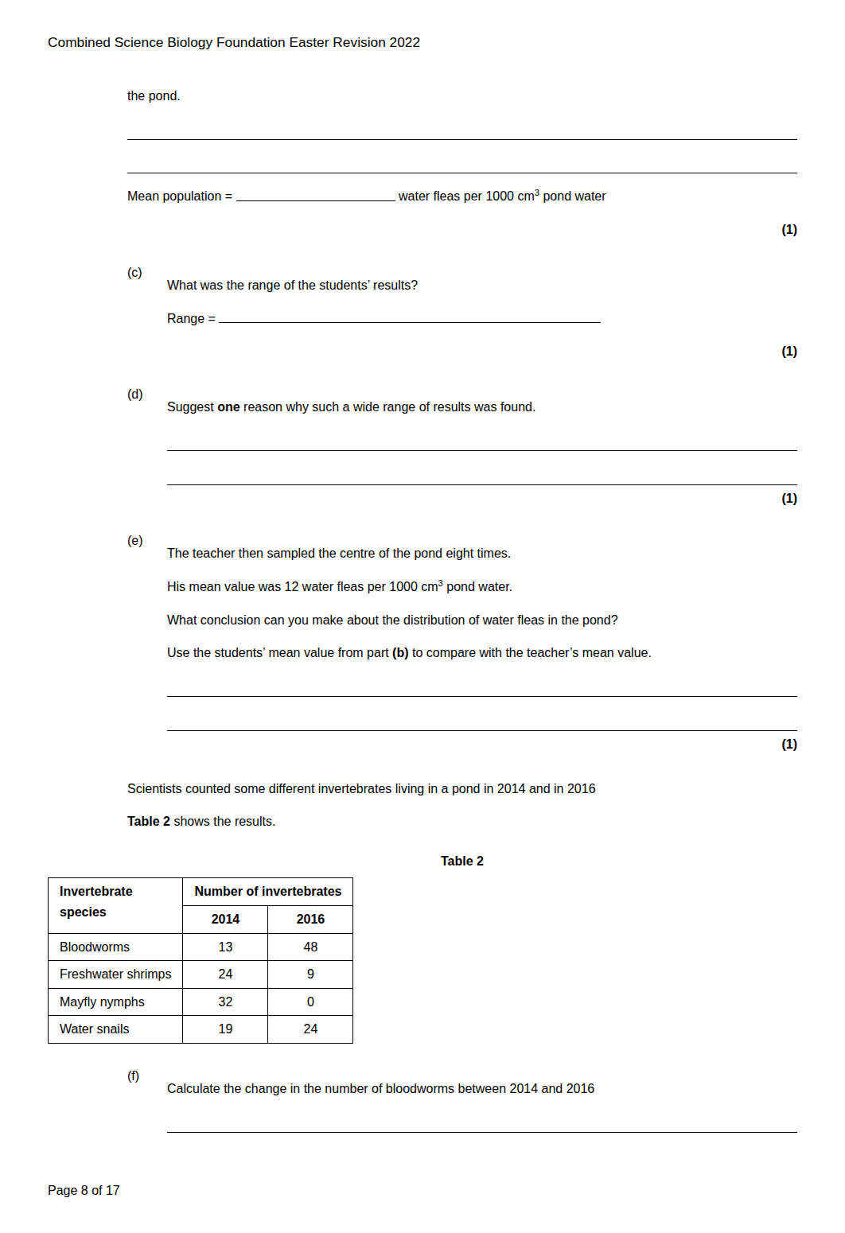Combined Science Biology Foundation Easter Revision 2022
the pond.
Mean population = water fleas per 1000 cm3 pond water
(1)
(c)
What was the range of the students’ results?
Range =
(1)
(d)
Suggest one reason why such a wide range of results was found.
(1)
(e)
The teacher then sampled the centre of the pond eight times.
His mean value was 12 water fleas per 1000 cm3 pond water.
What conclusion can you make about the distribution of water fleas in the pond?
Use the students’ mean value from part (b) to compare with the teacher’s mean value.
(1)
Scientists counted some different invertebrates living in a pond in 2014 and in 2016
Table 2 shows the results.
Table 2
| Invertebrate species | Number of invertebrates |
| --- | --- |
| 2014 | 2016 |
| Bloodworms | 13 | 48 |
| Freshwater shrimps | 24 | 9 |
| Mayfly nymphs | 32 | 0 |
| Water snails | 19 | 24 |
(f)
Calculate the change in the number of bloodworms between 2014 and 2016
Page 8 of 17